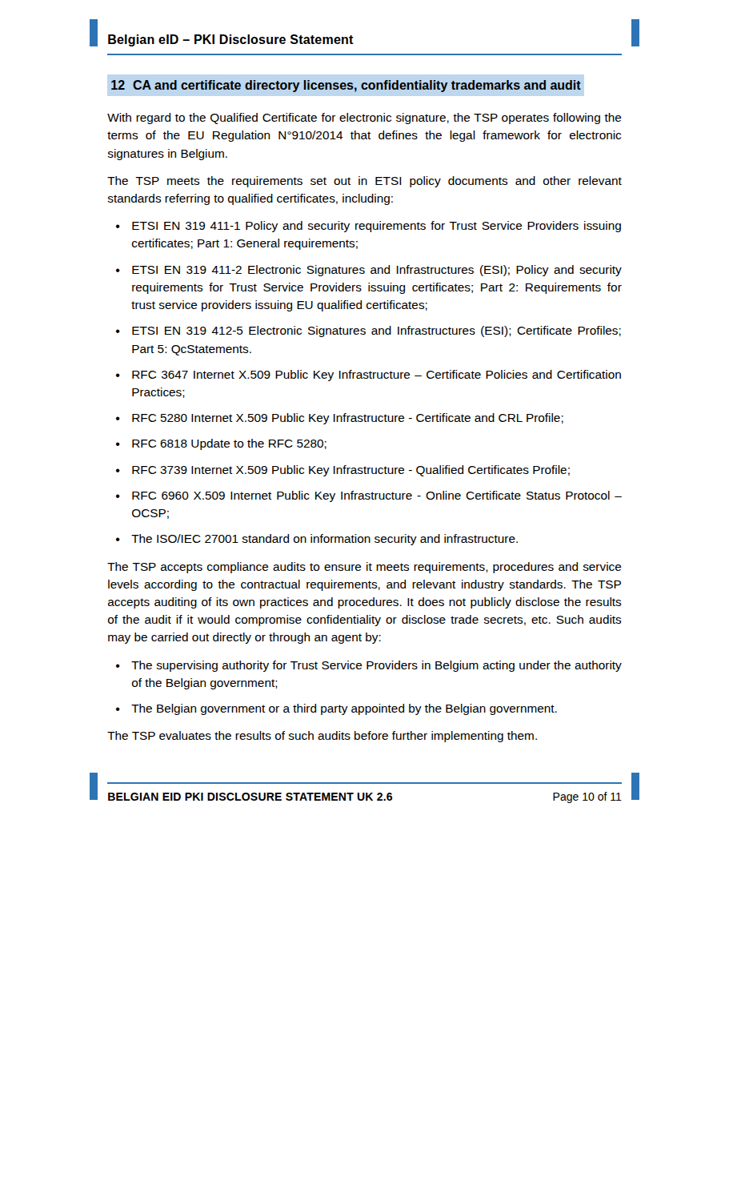Belgian eID – PKI Disclosure Statement
12 CA and certificate directory licenses, confidentiality trademarks and audit
With regard to the Qualified Certificate for electronic signature, the TSP operates following the terms of the EU Regulation N°910/2014 that defines the legal framework for electronic signatures in Belgium.
The TSP meets the requirements set out in ETSI policy documents and other relevant standards referring to qualified certificates, including:
ETSI EN 319 411-1 Policy and security requirements for Trust Service Providers issuing certificates; Part 1: General requirements;
ETSI EN 319 411-2 Electronic Signatures and Infrastructures (ESI); Policy and security requirements for Trust Service Providers issuing certificates; Part 2: Requirements for trust service providers issuing EU qualified certificates;
ETSI EN 319 412-5 Electronic Signatures and Infrastructures (ESI); Certificate Profiles; Part 5: QcStatements.
RFC 3647 Internet X.509 Public Key Infrastructure – Certificate Policies and Certification Practices;
RFC 5280 Internet X.509 Public Key Infrastructure - Certificate and CRL Profile;
RFC 6818 Update to the RFC 5280;
RFC 3739 Internet X.509 Public Key Infrastructure - Qualified Certificates Profile;
RFC 6960 X.509 Internet Public Key Infrastructure - Online Certificate Status Protocol – OCSP;
The ISO/IEC 27001 standard on information security and infrastructure.
The TSP accepts compliance audits to ensure it meets requirements, procedures and service levels according to the contractual requirements, and relevant industry standards. The TSP accepts auditing of its own practices and procedures. It does not publicly disclose the results of the audit if it would compromise confidentiality or disclose trade secrets, etc. Such audits may be carried out directly or through an agent by:
The supervising authority for Trust Service Providers in Belgium acting under the authority of the Belgian government;
The Belgian government or a third party appointed by the Belgian government.
The TSP evaluates the results of such audits before further implementing them.
BELGIAN EID PKI DISCLOSURE STATEMENT UK 2.6
Page 10 of 11